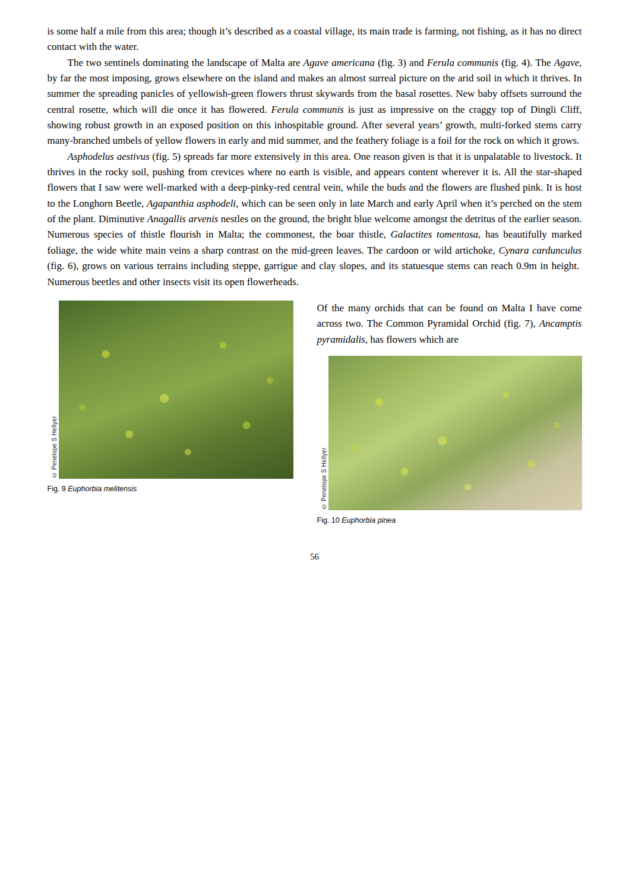is some half a mile from this area; though it’s described as a coastal village, its main trade is farming, not fishing, as it has no direct contact with the water.
The two sentinels dominating the landscape of Malta are Agave americana (fig. 3) and Ferula communis (fig. 4). The Agave, by far the most imposing, grows elsewhere on the island and makes an almost surreal picture on the arid soil in which it thrives. In summer the spreading panicles of yellowish-green flowers thrust skywards from the basal rosettes. New baby offsets surround the central rosette, which will die once it has flowered. Ferula communis is just as impressive on the craggy top of Dingli Cliff, showing robust growth in an exposed position on this inhospitable ground. After several years’ growth, multi-forked stems carry many-branched umbels of yellow flowers in early and mid summer, and the feathery foliage is a foil for the rock on which it grows.
Asphodelus aestivus (fig. 5) spreads far more extensively in this area. One reason given is that it is unpalatable to livestock. It thrives in the rocky soil, pushing from crevices where no earth is visible, and appears content wherever it is. All the star-shaped flowers that I saw were well-marked with a deep-pinky-red central vein, while the buds and the flowers are flushed pink. It is host to the Longhorn Beetle, Agapanthia asphodeli, which can be seen only in late March and early April when it’s perched on the stem of the plant. Diminutive Anagallis arvenis nestles on the ground, the bright blue welcome amongst the detritus of the earlier season. Numerous species of thistle flourish in Malta; the commonest, the boar thistle, Galactites tomentosa, has beautifully marked foliage, the wide white main veins a sharp contrast on the mid-green leaves. The cardoon or wild artichoke, Cynara cardunculus (fig. 6), grows on various terrains including steppe, garrigue and clay slopes, and its statuesque stems can reach 0.9m in height. Numerous beetles and other insects visit its open flowerheads.
© Penelope S Hellyer
Fig. 9 Euphorbia melitensis
Of the many orchids that can be found on Malta I have come across two. The Common Pyramidal Orchid (fig. 7), Ancamptis pyramidalis, has flowers which are
© Penelope S Hellyer
Fig. 10 Euphorbia pinea
56